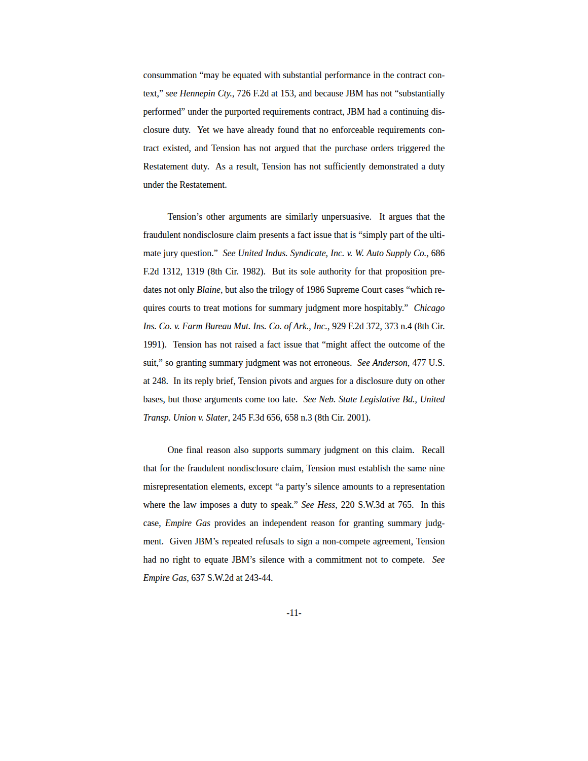consummation “may be equated with substantial performance in the contract context,” see Hennepin Cty., 726 F.2d at 153, and because JBM has not “substantially performed” under the purported requirements contract, JBM had a continuing disclosure duty. Yet we have already found that no enforceable requirements contract existed, and Tension has not argued that the purchase orders triggered the Restatement duty. As a result, Tension has not sufficiently demonstrated a duty under the Restatement.
Tension’s other arguments are similarly unpersuasive. It argues that the fraudulent nondisclosure claim presents a fact issue that is “simply part of the ultimate jury question.” See United Indus. Syndicate, Inc. v. W. Auto Supply Co., 686 F.2d 1312, 1319 (8th Cir. 1982). But its sole authority for that proposition predates not only Blaine, but also the trilogy of 1986 Supreme Court cases “which requires courts to treat motions for summary judgment more hospitably.” Chicago Ins. Co. v. Farm Bureau Mut. Ins. Co. of Ark., Inc., 929 F.2d 372, 373 n.4 (8th Cir. 1991). Tension has not raised a fact issue that “might affect the outcome of the suit,” so granting summary judgment was not erroneous. See Anderson, 477 U.S. at 248. In its reply brief, Tension pivots and argues for a disclosure duty on other bases, but those arguments come too late. See Neb. State Legislative Bd., United Transp. Union v. Slater, 245 F.3d 656, 658 n.3 (8th Cir. 2001).
One final reason also supports summary judgment on this claim. Recall that for the fraudulent nondisclosure claim, Tension must establish the same nine misrepresentation elements, except “a party’s silence amounts to a representation where the law imposes a duty to speak.” See Hess, 220 S.W.3d at 765. In this case, Empire Gas provides an independent reason for granting summary judgment. Given JBM’s repeated refusals to sign a non-compete agreement, Tension had no right to equate JBM’s silence with a commitment not to compete. See Empire Gas, 637 S.W.2d at 243-44.
-11-